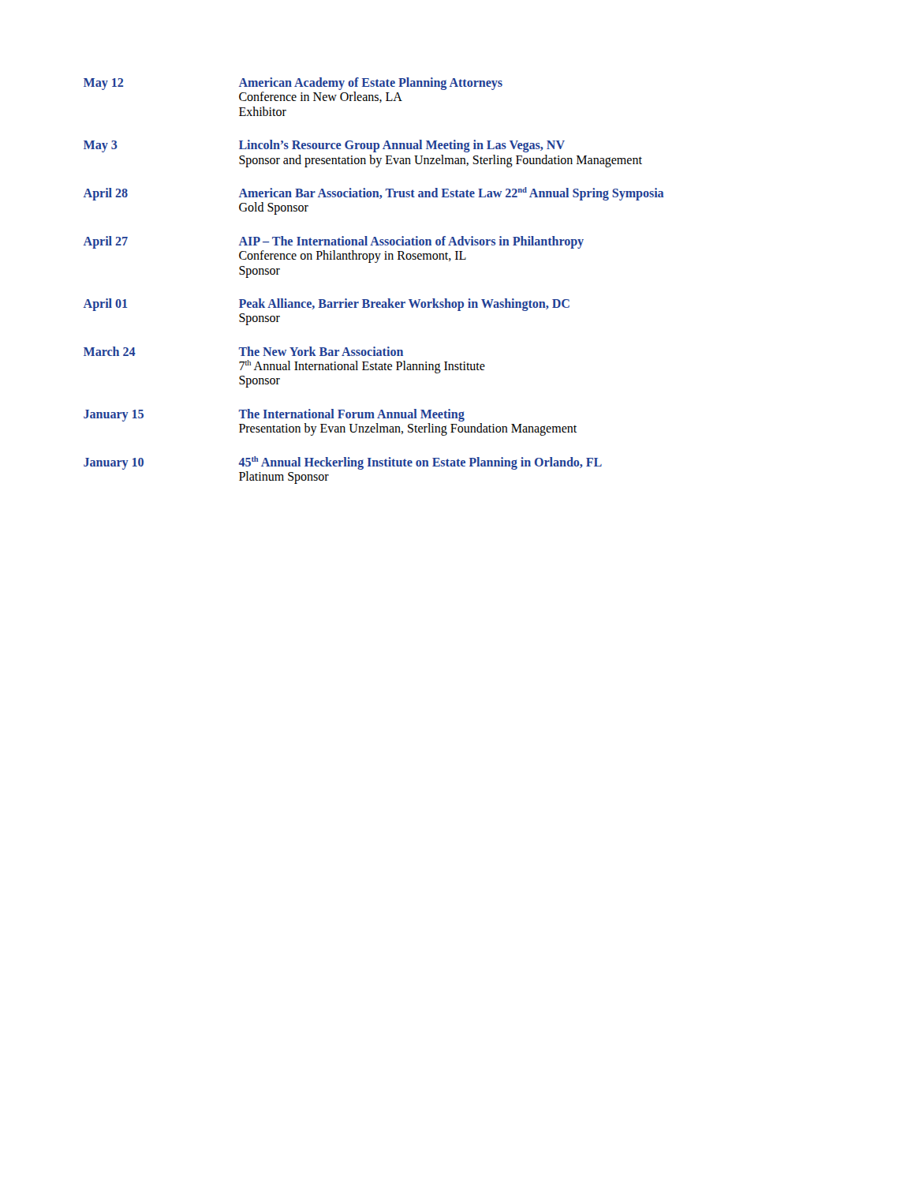| May 12 | American Academy of Estate Planning Attorneys Conference in New Orleans, LA Exhibitor |
| May 3 | Lincoln’s Resource Group Annual Meeting in Las Vegas, NV Sponsor and presentation by Evan Unzelman, Sterling Foundation Management |
| April 28 | American Bar Association, Trust and Estate Law 22 nd Annual Spring Symposia Gold Sponsor |
| April 27 | AIP – The International Association of Advisors in Philanthropy Conference on Philanthropy in Rosemont, IL Sponsor |
| April 01 | Peak Alliance, Barrier Breaker Workshop in Washington, DC Sponsor |
| March 24 | The New York Bar Association 7 th Annual International Estate Planning Institute Sponsor |
| January 15 | The International Forum Annual Meeting Presentation by Evan Unzelman, Sterling Foundation Management |
| January 10 | 45 th Annual Heckerling Institute on Estate Planning in Orlando, FL Platinum Sponsor |